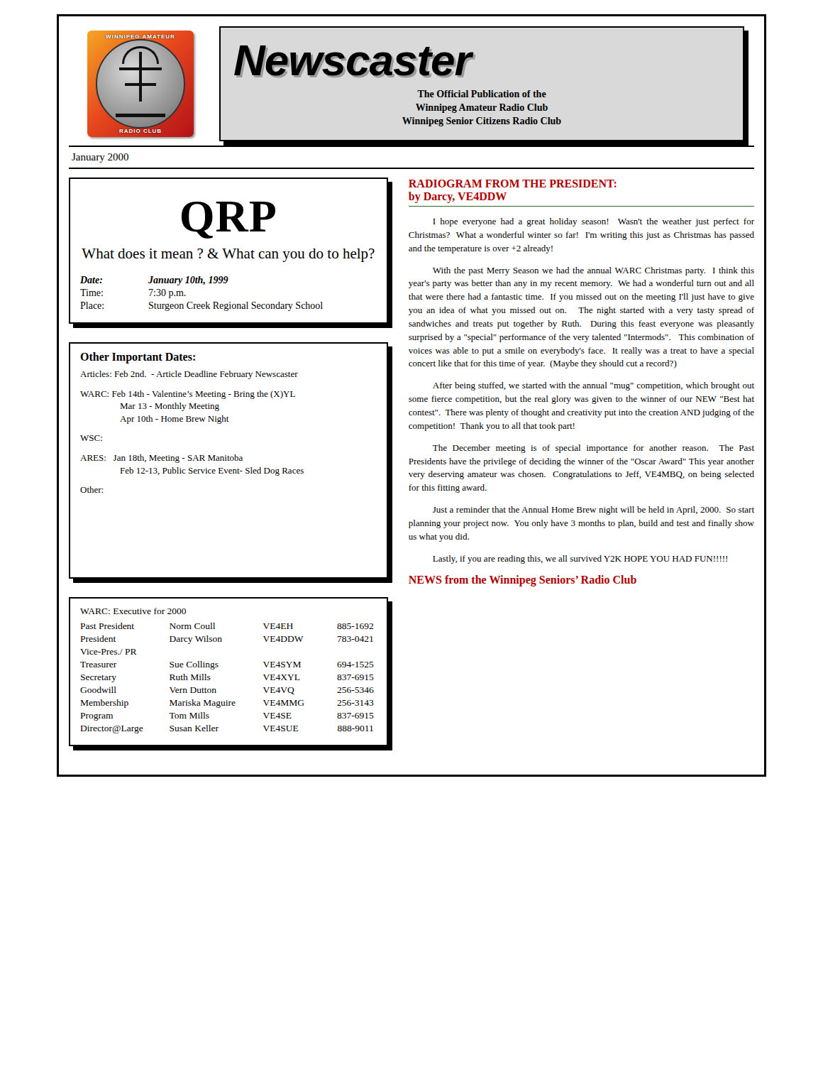WINNIPEG AMATEUR
RADIO CLUB
Newscaster
The Official Publication of the
Winnipeg Amateur Radio Club
Winnipeg Senior Citizens Radio Club
January 2000
QRP
What does it mean ? & What can you do to help?
| Date: | January 10th, 1999 |
| Time: | 7:30 p.m. |
| Place: | Sturgeon Creek Regional Secondary School |
Other Important Dates:
Articles: Feb 2nd. - Article Deadline February Newscaster
WARC: Feb 14th - Valentine’s Meeting - Bring the (X)YL Mar 13 - Monthly Meeting Apr 10th - Home Brew Night
WSC:
ARES: Jan 18th, Meeting - SAR Manitoba Feb 12-13, Public Service Event- Sled Dog Races
Other:
WARC: Executive for 2000
| Past President | Norm Coull | VE4EH | 885-1692 |
| President | Darcy Wilson | VE4DDW | 783-0421 |
| Vice-Pres./ PR | | | |
| Treasurer | Sue Collings | VE4SYM | 694-1525 |
| Secretary | Ruth Mills | VE4XYL | 837-6915 |
| Goodwill | Vern Dutton | VE4VQ | 256-5346 |
| Membership | Mariska Maguire | VE4MMG | 256-3143 |
| Program | Tom Mills | VE4SE | 837-6915 |
| Director@Large | Susan Keller | VE4SUE | 888-9011 |
RADIOGRAM FROM THE PRESIDENT:
by Darcy, VE4DDW
I hope everyone had a great holiday season! Wasn't the weather just perfect for Christmas? What a wonderful winter so far! I'm writing this just as Christmas has passed and the temperature is over +2 already!
With the past Merry Season we had the annual WARC Christmas party. I think this year's party was better than any in my recent memory. We had a wonderful turn out and all that were there had a fantastic time. If you missed out on the meeting I'll just have to give you an idea of what you missed out on. The night started with a very tasty spread of sandwiches and treats put together by Ruth. During this feast everyone was pleasantly surprised by a "special" performance of the very talented "Intermods". This combination of voices was able to put a smile on everybody's face. It really was a treat to have a special concert like that for this time of year. (Maybe they should cut a record?)
After being stuffed, we started with the annual "mug" competition, which brought out some fierce competition, but the real glory was given to the winner of our NEW "Best hat contest". There was plenty of thought and creativity put into the creation AND judging of the competition! Thank you to all that took part!
The December meeting is of special importance for another reason. The Past Presidents have the privilege of deciding the winner of the "Oscar Award" This year another very deserving amateur was chosen. Congratulations to Jeff, VE4MBQ, on being selected for this fitting award.
Just a reminder that the Annual Home Brew night will be held in April, 2000. So start planning your project now. You only have 3 months to plan, build and test and finally show us what you did.
Lastly, if you are reading this, we all survived Y2K HOPE YOU HAD FUN!!!!!
NEWS from the Winnipeg Seniors’ Radio Club